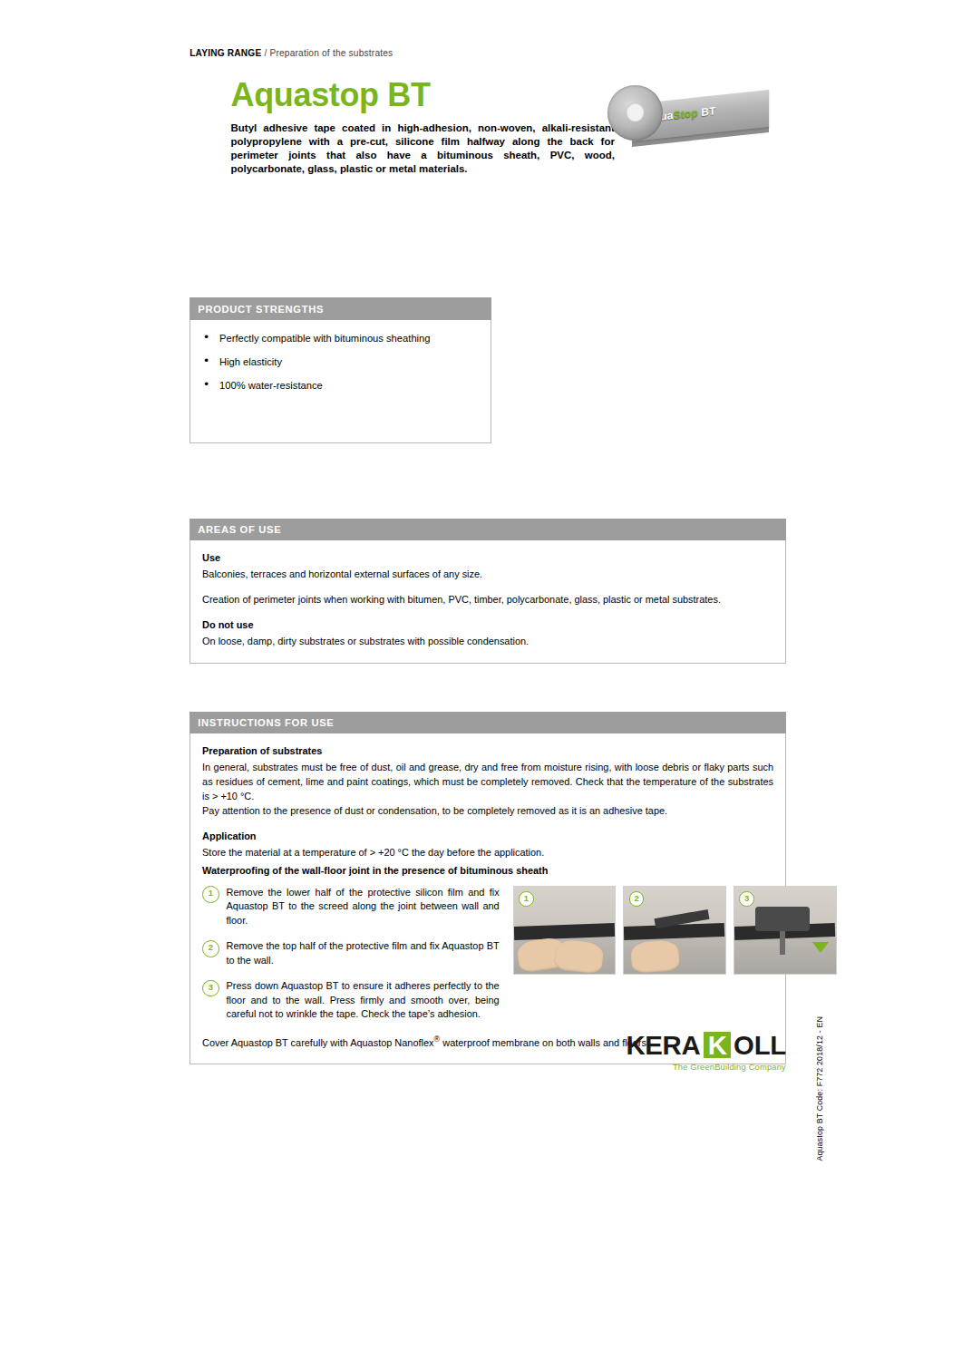LAYING RANGE / Preparation of the substrates
AquaStop BT
Aquastop BT
Butyl adhesive tape coated in high-adhesion, non-woven, alkali-resistant polypropylene with a pre-cut, silicone film halfway along the back for perimeter joints that also have a bituminous sheath, PVC, wood, polycarbonate, glass, plastic or metal materials.
PRODUCT STRENGTHS
Perfectly compatible with bituminous sheathing
High elasticity
100% water-resistance
AREAS OF USE
Use
Balconies, terraces and horizontal external surfaces of any size.
Creation of perimeter joints when working with bitumen, PVC, timber, polycarbonate, glass, plastic or metal substrates.
Do not use
On loose, damp, dirty substrates or substrates with possible condensation.
INSTRUCTIONS FOR USE
Preparation of substrates
In general, substrates must be free of dust, oil and grease, dry and free from moisture rising, with loose debris or flaky parts such as residues of cement, lime and paint coatings, which must be completely removed. Check that the temperature of the substrates is > +10 °C.
Pay attention to the presence of dust or condensation, to be completely removed as it is an adhesive tape.
Application
Store the material at a temperature of > +20 °C the day before the application.
Waterproofing of the wall-floor joint in the presence of bituminous sheath
Remove the lower half of the protective silicon film and fix Aquastop BT to the screed along the joint between wall and floor.
Remove the top half of the protective film and fix Aquastop BT to the wall.
Press down Aquastop BT to ensure it adheres perfectly to the floor and to the wall. Press firmly and smooth over, being careful not to wrinkle the tape. Check the tape’s adhesion.
1
2
3
Cover Aquastop BT carefully with Aquastop Nanoflex® waterproof membrane on both walls and floors.
Aquastop BT Code: F772 2018/12 - EN
KERA KOLL
The GreenBuilding Company